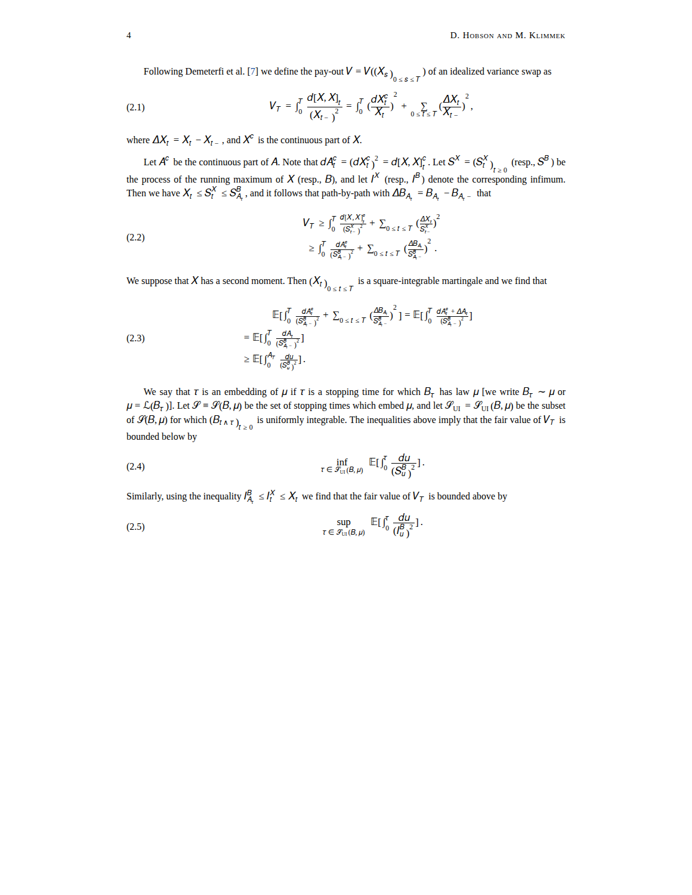4 D. Hobson and M. Klimmek
Following Demeterfi et al. [7] we define the pay-out V=V((Xs)0≤s≤T) of an idealized variance swap as
(2.1)
VT = ∫0T d[X,X]t (Xt−)2 = ∫0T (dXtcXt) 2 + ∑ 0≤t≤T (ΔXtXt−) 2 ,
where ΔXt=Xt−Xt−, and Xc is the continuous part of X.
Let Ac be the continuous part of A. Note that dAtc=(dXtc)2=d[X,X]tc. Let SX=(StX)t≥0 (resp., SB) be the process of the running maximum of X (resp., B), and let IX (resp., IB) denote the corresponding infimum. Then we have Xt≤StX≤SAtB, and it follows that path-by-path with ΔBAt=BAt−BAt− that
(2.2)
VT ≥ ∫0T d[X,X]tc (St−X)2 + ∑0≤t≤T (ΔXtSt−X) 2
≥ ∫0T dAtc (SAt−B)2 + ∑0≤t≤T (ΔBAtSAt−B) 2 .
We suppose that X has a second moment. Then (Xt)0≤t≤T is a square-integrable martingale and we find that
(2.3)
𝔼 [ ∫0T dAtc (SAt−B)2 + ∑0≤t≤T (ΔBAtSAt−B) 2 ] = 𝔼 [ ∫0T dAtc+ΔAt (SAt−B)2 ]
= 𝔼 [ ∫0T dAt (SAt−B)2 ]
≥ 𝔼 [ ∫0AT du (SuB)2 ] .
We say that τ is an embedding of μ if τ is a stopping time for which Bτ has law μ [we write Bτ∼μ or μ=ℒ(Bτ)]. Let 𝒮≡𝒮(B,μ) be the set of stopping times which embed μ, and let 𝒮UI=𝒮UI(B,μ) be the subset of 𝒮(B,μ) for which (Bt∧τ)t≥0 is uniformly integrable. The inequalities above imply that the fair value of VT is bounded below by
(2.4)
inf τ∈𝒮UI(B,μ) 𝔼 [ ∫0τ du (SuB)2 ] .
Similarly, using the inequality IAtB≤ItX≤Xt we find that the fair value of VT is bounded above by
(2.5)
sup τ∈𝒮UI(B,μ) 𝔼 [ ∫0τ du (IuB)2 ] .